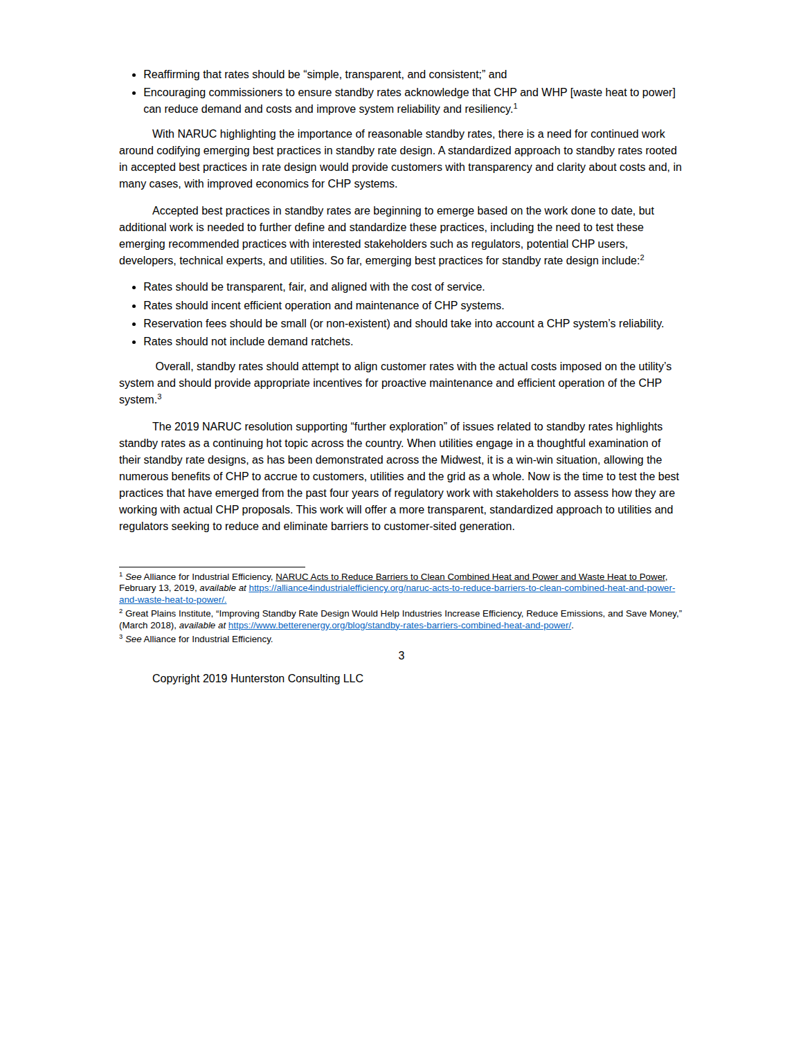Reaffirming that rates should be “simple, transparent, and consistent;” and
Encouraging commissioners to ensure standby rates acknowledge that CHP and WHP [waste heat to power] can reduce demand and costs and improve system reliability and resiliency.1
With NARUC highlighting the importance of reasonable standby rates, there is a need for continued work around codifying emerging best practices in standby rate design. A standardized approach to standby rates rooted in accepted best practices in rate design would provide customers with transparency and clarity about costs and, in many cases, with improved economics for CHP systems.
Accepted best practices in standby rates are beginning to emerge based on the work done to date, but additional work is needed to further define and standardize these practices, including the need to test these emerging recommended practices with interested stakeholders such as regulators, potential CHP users, developers, technical experts, and utilities. So far, emerging best practices for standby rate design include:2
Rates should be transparent, fair, and aligned with the cost of service.
Rates should incent efficient operation and maintenance of CHP systems.
Reservation fees should be small (or non-existent) and should take into account a CHP system’s reliability.
Rates should not include demand ratchets.
Overall, standby rates should attempt to align customer rates with the actual costs imposed on the utility’s system and should provide appropriate incentives for proactive maintenance and efficient operation of the CHP system.3
The 2019 NARUC resolution supporting “further exploration” of issues related to standby rates highlights standby rates as a continuing hot topic across the country. When utilities engage in a thoughtful examination of their standby rate designs, as has been demonstrated across the Midwest, it is a win-win situation, allowing the numerous benefits of CHP to accrue to customers, utilities and the grid as a whole. Now is the time to test the best practices that have emerged from the past four years of regulatory work with stakeholders to assess how they are working with actual CHP proposals. This work will offer a more transparent, standardized approach to utilities and regulators seeking to reduce and eliminate barriers to customer-sited generation.
1 See Alliance for Industrial Efficiency, NARUC Acts to Reduce Barriers to Clean Combined Heat and Power and Waste Heat to Power, February 13, 2019, available at https://alliance4industrialefficiency.org/naruc-acts-to-reduce-barriers-to-clean-combined-heat-and-power-and-waste-heat-to-power/.
2 Great Plains Institute, “Improving Standby Rate Design Would Help Industries Increase Efficiency, Reduce Emissions, and Save Money,” (March 2018), available at https://www.betterenergy.org/blog/standby-rates-barriers-combined-heat-and-power/.
3 See Alliance for Industrial Efficiency.
3
Copyright 2019 Hunterston Consulting LLC